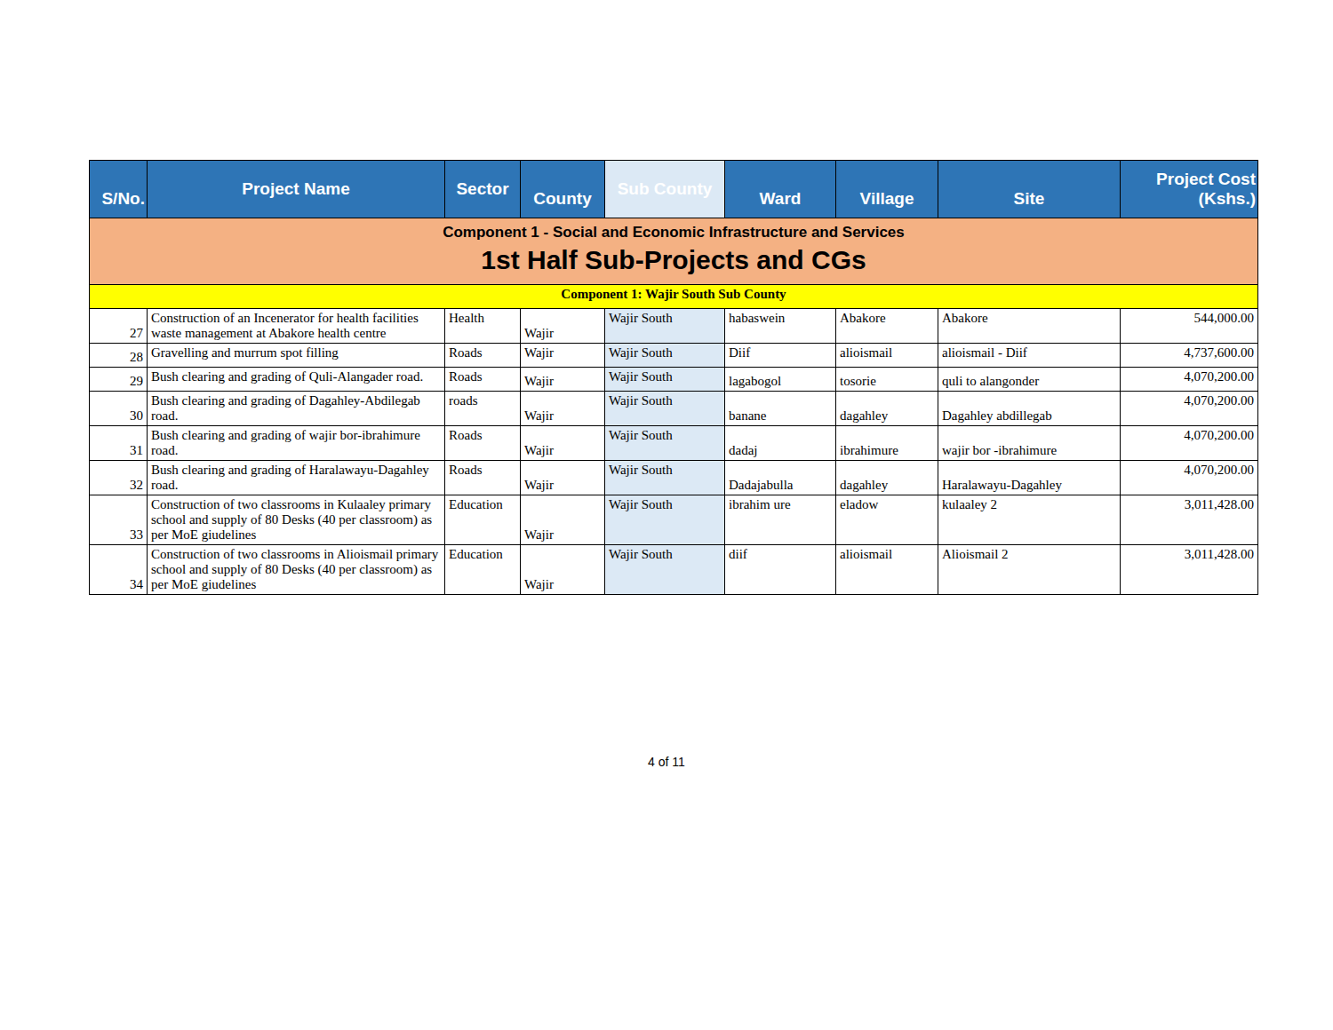| Component 1 - Social and Economic Infrastructure and Services 1st Half Sub-Projects and CGs |
| Component 1: Wajir South Sub County |
| S/No. | Project Name | Sector | County | Sub County | Ward | Village | Site | Project Cost (Kshs.) |
| 27 | Construction of an Incenerator for health facilities waste management at Abakore health centre | Health | Wajir | Wajir South | habaswein | Abakore | Abakore | 544,000.00 |
| 28 | Gravelling and murrum spot filling | Roads | Wajir | Wajir South | Diif | alioismail | alioismail - Diif | 4,737,600.00 |
| 29 | Bush clearing and grading of Quli-Alangader road. | Roads | Wajir | Wajir South | lagabogol | tosorie | quli to alangonder | 4,070,200.00 |
| 30 | Bush clearing and grading of Dagahley-Abdilegab road. | roads | Wajir | Wajir South | banane | dagahley | Dagahley abdillegab | 4,070,200.00 |
| 31 | Bush clearing and grading of wajir bor-ibrahimure road. | Roads | Wajir | Wajir South | dadaj | ibrahimure | wajir bor -ibrahimure | 4,070,200.00 |
| 32 | Bush clearing and grading of Haralawayu-Dagahley road. | Roads | Wajir | Wajir South | Dadajabulla | dagahley | Haralawayu-Dagahley | 4,070,200.00 |
| 33 | Construction of two classrooms in Kulaaley primary school and supply of 80 Desks (40 per classroom) as per MoE giudelines | Education | Wajir | Wajir South | ibrahim ure | eladow | kulaaley 2 | 3,011,428.00 |
| 34 | Construction of two classrooms in Alioismail primary school and supply of 80 Desks (40 per classroom) as per MoE giudelines | Education | Wajir | Wajir South | diif | alioismail | Alioismail 2 | 3,011,428.00 |
4 of 11